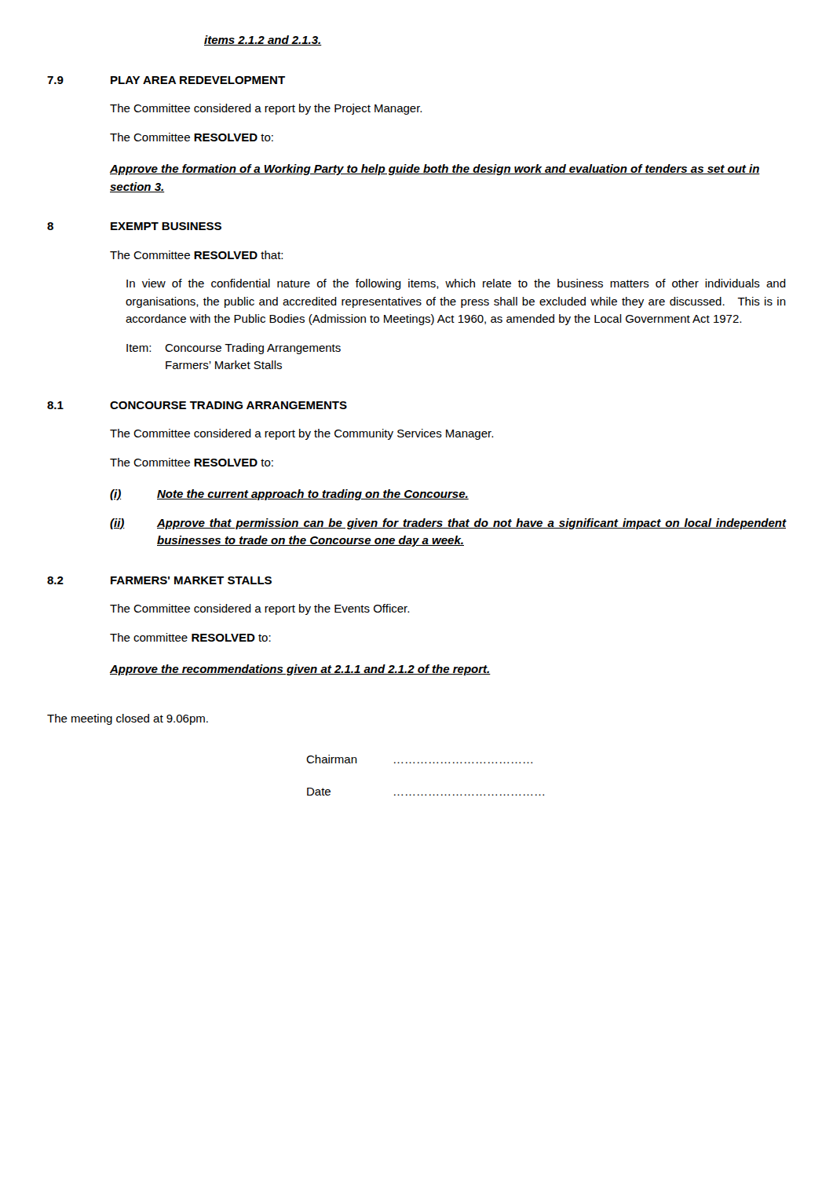items 2.1.2 and 2.1.3.
7.9
Play Area Redevelopment
The Committee considered a report by the Project Manager.
The Committee RESOLVED to:
Approve the formation of a Working Party to help guide both the design work and evaluation of tenders as set out in section 3.
8
Exempt Business
The Committee RESOLVED that:
In view of the confidential nature of the following items, which relate to the business matters of other individuals and organisations, the public and accredited representatives of the press shall be excluded while they are discussed. This is in accordance with the Public Bodies (Admission to Meetings) Act 1960, as amended by the Local Government Act 1972.
Item: Concourse Trading Arrangements
Farmers’ Market Stalls
8.1
Concourse Trading Arrangements
The Committee considered a report by the Community Services Manager.
The Committee RESOLVED to:
(i)
Note the current approach to trading on the Concourse.
(ii)
Approve that permission can be given for traders that do not have a significant impact on local independent businesses to trade on the Concourse one day a week.
8.2
Farmers' Market Stalls
The Committee considered a report by the Events Officer.
The committee RESOLVED to:
Approve the recommendations given at 2.1.1 and 2.1.2 of the report.
The meeting closed at 9.06pm.
Chairman………………………………
Date…………………………………